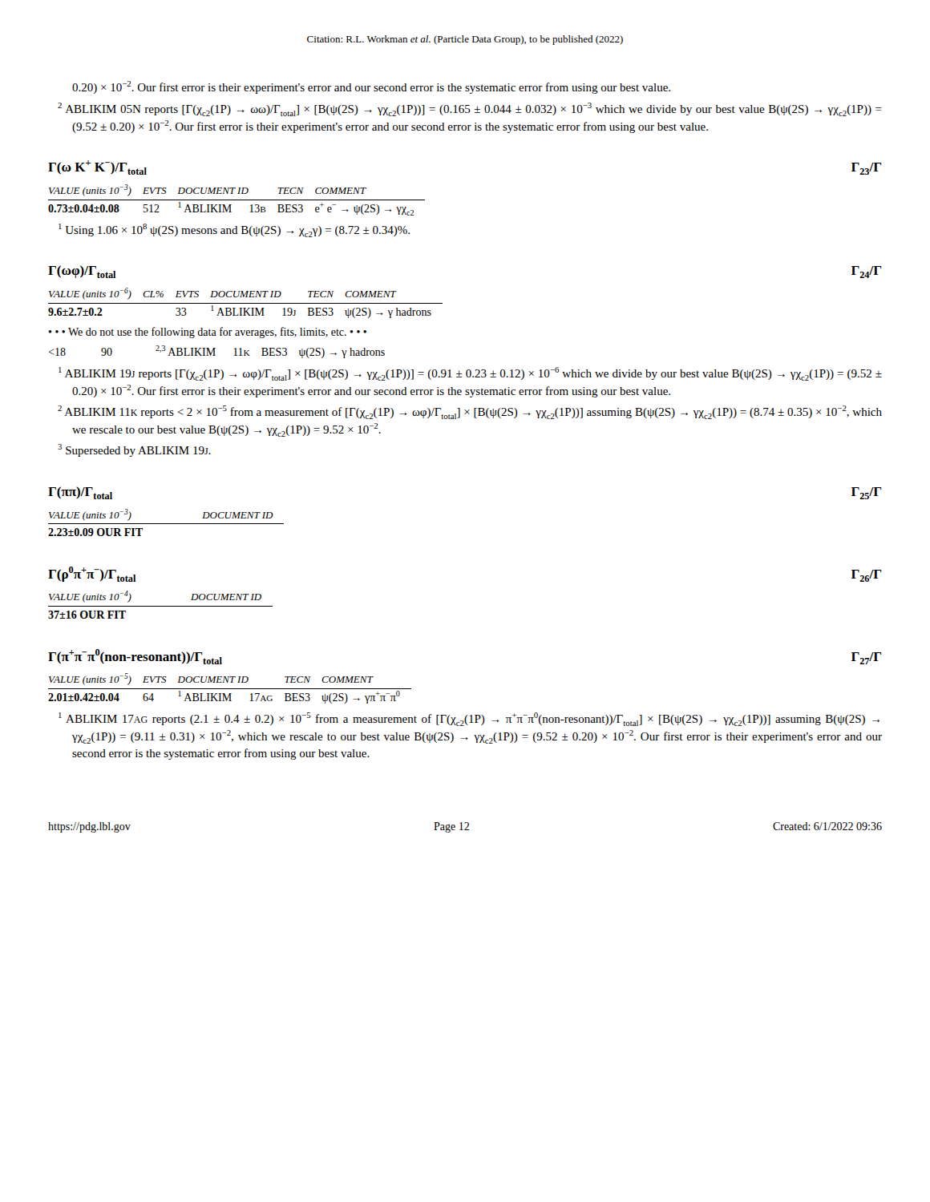Citation: R.L. Workman et al. (Particle Data Group), to be published (2022)
0.20) × 10−2. Our first error is their experiment's error and our second error is the systematic error from using our best value.
2 ABLIKIM 05N reports [Γ(χc2(1P) → ωω)/Γtotal] × [B(ψ(2S) → γχc2(1P))] = (0.165 ± 0.044 ± 0.032) × 10−3 which we divide by our best value B(ψ(2S) → γχc2(1P)) = (9.52 ± 0.20) × 10−2. Our first error is their experiment's error and our second error is the systematic error from using our best value.
Γ(ω K+ K−)/ΓtotalΓ23/Γ
| VALUE (units 10 −3 ) | EVTS | DOCUMENT ID | TECN | COMMENT |
| --- | --- | --- | --- | --- |
| 0.73±0.04±0.08 | 512 | 1 ABLIKIM 13 B | BES3 | e + e − → ψ(2S) → γχ c2 |
1 Using 1.06 × 108 ψ(2S) mesons and B(ψ(2S) → χc2γ) = (8.72 ± 0.34)%.
Γ(ωφ)/ΓtotalΓ24/Γ
| VALUE (units 10 −6 ) | CL% | EVTS | DOCUMENT ID | TECN | COMMENT |
| --- | --- | --- | --- | --- | --- |
| 9.6±2.7±0.2 | | 33 | 1 ABLIKIM 19 J | BES3 | ψ(2S) → γ hadrons |
• • • We do not use the following data for averages, fits, limits, etc. • • •
| <18 | 90 | 2,3 ABLIKIM 11 K | BES3 | ψ(2S) → γ hadrons |
1 ABLIKIM 19J reports [Γ(χc2(1P) → ωφ)/Γtotal] × [B(ψ(2S) → γχc2(1P))] = (0.91 ± 0.23 ± 0.12) × 10−6 which we divide by our best value B(ψ(2S) → γχc2(1P)) = (9.52 ± 0.20) × 10−2. Our first error is their experiment's error and our second error is the systematic error from using our best value.
2 ABLIKIM 11K reports < 2 × 10−5 from a measurement of [Γ(χc2(1P) → ωφ)/Γtotal] × [B(ψ(2S) → γχc2(1P))] assuming B(ψ(2S) → γχc2(1P)) = (8.74 ± 0.35) × 10−2, which we rescale to our best value B(ψ(2S) → γχc2(1P)) = 9.52 × 10−2.
3 Superseded by ABLIKIM 19J.
Γ(ππ)/ΓtotalΓ25/Γ
| VALUE (units 10 −3 ) | DOCUMENT ID |
| --- | --- |
| 2.23±0.09 OUR FIT | |
Γ(ρ0π+π−)/ΓtotalΓ26/Γ
| VALUE (units 10 −4 ) | DOCUMENT ID |
| --- | --- |
| 37±16 OUR FIT | |
Γ(π+π−π0(non-resonant))/ΓtotalΓ27/Γ
| VALUE (units 10 −5 ) | EVTS | DOCUMENT ID | TECN | COMMENT |
| --- | --- | --- | --- | --- |
| 2.01±0.42±0.04 | 64 | 1 ABLIKIM 17 AG | BES3 | ψ(2S) → γπ + π − π 0 |
1 ABLIKIM 17AG reports (2.1 ± 0.4 ± 0.2) × 10−5 from a measurement of [Γ(χc2(1P) → π+π−π0(non-resonant))/Γtotal] × [B(ψ(2S) → γχc2(1P))] assuming B(ψ(2S) → γχc2(1P)) = (9.11 ± 0.31) × 10−2, which we rescale to our best value B(ψ(2S) → γχc2(1P)) = (9.52 ± 0.20) × 10−2. Our first error is their experiment's error and our second error is the systematic error from using our best value.
https://pdg.lbl.gov Page 12 Created: 6/1/2022 09:36